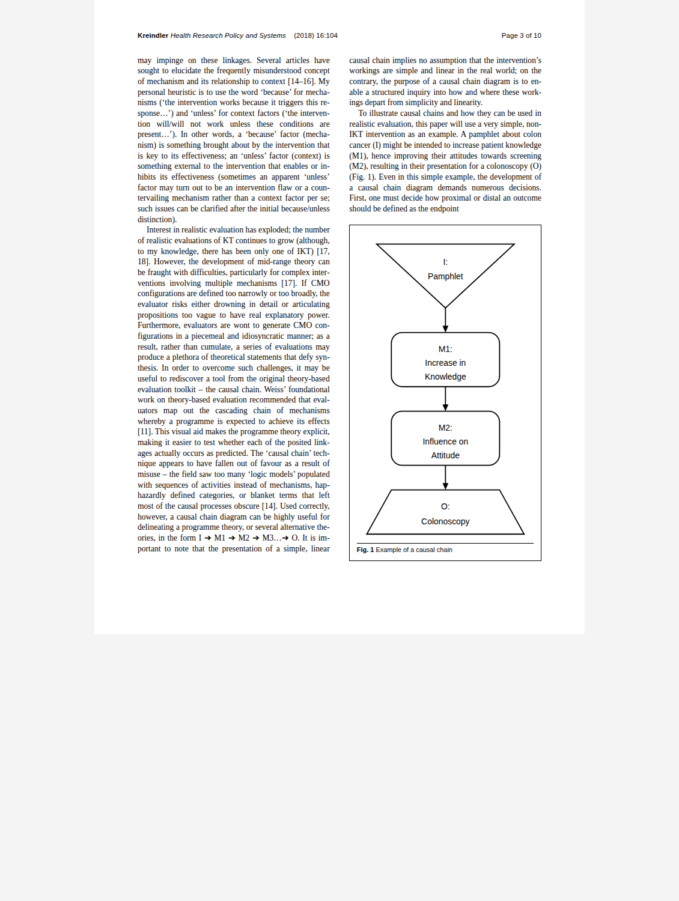Kreindler Health Research Policy and Systems (2018) 16:104
Page 3 of 10
may impinge on these linkages. Several articles have sought to elucidate the frequently misunderstood concept of mechanism and its relationship to context [14–16]. My personal heuristic is to use the word ‘because’ for mechanisms (‘the intervention works because it triggers this response…’) and ‘unless’ for context factors (‘the intervention will/will not work unless these conditions are present…’). In other words, a ‘because’ factor (mechanism) is something brought about by the intervention that is key to its effectiveness; an ‘unless’ factor (context) is something external to the intervention that enables or inhibits its effectiveness (sometimes an apparent ‘unless’ factor may turn out to be an intervention flaw or a countervailing mechanism rather than a context factor per se; such issues can be clarified after the initial because/unless distinction).
Interest in realistic evaluation has exploded; the number of realistic evaluations of KT continues to grow (although, to my knowledge, there has been only one of IKT) [17, 18]. However, the development of mid-range theory can be fraught with difficulties, particularly for complex interventions involving multiple mechanisms [17]. If CMO configurations are defined too narrowly or too broadly, the evaluator risks either drowning in detail or articulating propositions too vague to have real explanatory power. Furthermore, evaluators are wont to generate CMO configurations in a piecemeal and idiosyncratic manner; as a result, rather than cumulate, a series of evaluations may produce a plethora of theoretical statements that defy synthesis. In order to overcome such challenges, it may be useful to rediscover a tool from the original theory-based evaluation toolkit – the causal chain. Weiss’ foundational work on theory-based evaluation recommended that evaluators map out the cascading chain of mechanisms whereby a programme is expected to achieve its effects [11]. This visual aid makes the programme theory explicit, making it easier to test whether each of the posited linkages actually occurs as predicted. The ‘causal chain’ technique appears to have fallen out of favour as a result of misuse – the field saw too many ‘logic models’ populated with sequences of activities instead of mechanisms, haphazardly defined categories, or blanket terms that left most of the causal processes obscure [14]. Used correctly, however, a causal chain diagram can be highly useful for delineating a programme theory, or several alternative theories, in the form I ➔ M1 ➔ M2 ➔ M3…➔ O. It is important to note that the presentation of a simple, linear causal chain implies no assumption that the intervention’s workings are simple and linear in the real world; on the contrary, the purpose of a causal chain diagram is to enable a structured inquiry into how and where these workings depart from simplicity and linearity.
To illustrate causal chains and how they can be used in realistic evaluation, this paper will use a very simple, non-IKT intervention as an example. A pamphlet about colon cancer (I) might be intended to increase patient knowledge (M1), hence improving their attitudes towards screening (M2), resulting in their presentation for a colonoscopy (O) (Fig. 1). Even in this simple example, the development of a causal chain diagram demands numerous decisions. First, one must decide how proximal or distal an outcome should be defined as the endpoint
I: Pamphlet M1: Increase in Knowledge M2: Influence on Attitude O: Colonoscopy
Fig. 1 Example of a causal chain